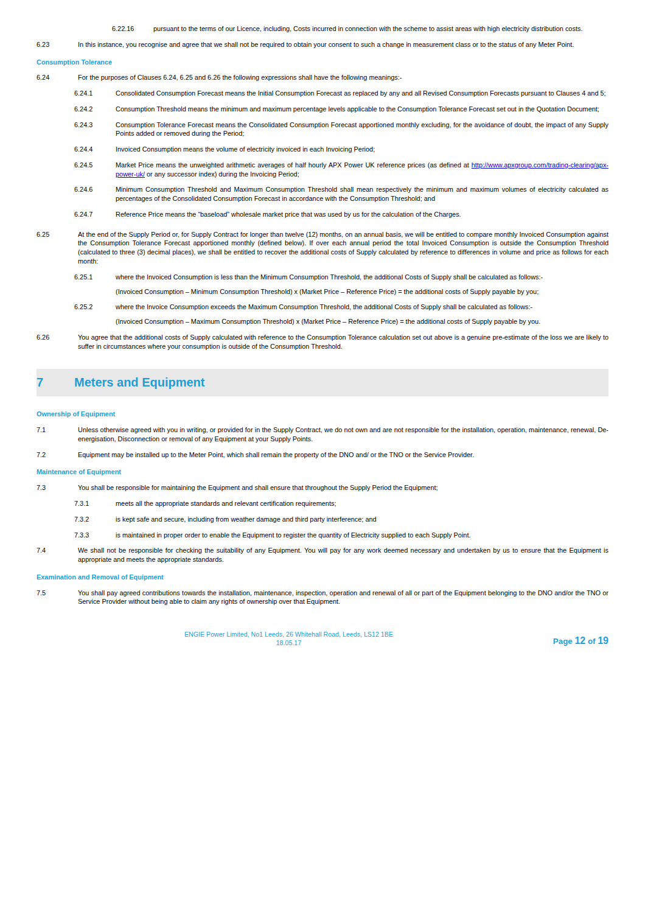6.22.16
pursuant to the terms of our Licence, including, Costs incurred in connection with the scheme to assist areas with high electricity distribution costs.
6.23
In this instance, you recognise and agree that we shall not be required to obtain your consent to such a change in measurement class or to the status of any Meter Point.
Consumption Tolerance
6.24
For the purposes of Clauses 6.24, 6.25 and 6.26 the following expressions shall have the following meanings:-
6.24.1
Consolidated Consumption Forecast means the Initial Consumption Forecast as replaced by any and all Revised Consumption Forecasts pursuant to Clauses 4 and 5;
6.24.2
Consumption Threshold means the minimum and maximum percentage levels applicable to the Consumption Tolerance Forecast set out in the Quotation Document;
6.24.3
Consumption Tolerance Forecast means the Consolidated Consumption Forecast apportioned monthly excluding, for the avoidance of doubt, the impact of any Supply Points added or removed during the Period;
6.24.4
Invoiced Consumption means the volume of electricity invoiced in each Invoicing Period;
6.24.5
Market Price means the unweighted arithmetic averages of half hourly APX Power UK reference prices (as defined at http://www.apxgroup.com/trading-clearing/apx-power-uk/ or any successor index) during the Invoicing Period;
6.24.6
Minimum Consumption Threshold and Maximum Consumption Threshold shall mean respectively the minimum and maximum volumes of electricity calculated as percentages of the Consolidated Consumption Forecast in accordance with the Consumption Threshold; and
6.24.7
Reference Price means the “baseload” wholesale market price that was used by us for the calculation of the Charges.
6.25
At the end of the Supply Period or, for Supply Contract for longer than twelve (12) months, on an annual basis, we will be entitled to compare monthly Invoiced Consumption against the Consumption Tolerance Forecast apportioned monthly (defined below). If over each annual period the total Invoiced Consumption is outside the Consumption Threshold (calculated to three (3) decimal places), we shall be entitled to recover the additional costs of Supply calculated by reference to differences in volume and price as follows for each month:
6.25.1
where the Invoiced Consumption is less than the Minimum Consumption Threshold, the additional Costs of Supply shall be calculated as follows:-
(Invoiced Consumption – Minimum Consumption Threshold) x (Market Price – Reference Price) = the additional costs of Supply payable by you;
6.25.2
where the Invoice Consumption exceeds the Maximum Consumption Threshold, the additional Costs of Supply shall be calculated as follows:-
(Invoiced Consumption – Maximum Consumption Threshold) x (Market Price – Reference Price) = the additional costs of Supply payable by you.
6.26
You agree that the additional costs of Supply calculated with reference to the Consumption Tolerance calculation set out above is a genuine pre-estimate of the loss we are likely to suffer in circumstances where your consumption is outside of the Consumption Threshold.
7
Meters and Equipment
Ownership of Equipment
7.1
Unless otherwise agreed with you in writing, or provided for in the Supply Contract, we do not own and are not responsible for the installation, operation, maintenance, renewal, De-energisation, Disconnection or removal of any Equipment at your Supply Points.
7.2
Equipment may be installed up to the Meter Point, which shall remain the property of the DNO and/ or the TNO or the Service Provider.
Maintenance of Equipment
7.3
You shall be responsible for maintaining the Equipment and shall ensure that throughout the Supply Period the Equipment;
7.3.1
meets all the appropriate standards and relevant certification requirements;
7.3.2
is kept safe and secure, including from weather damage and third party interference; and
7.3.3
is maintained in proper order to enable the Equipment to register the quantity of Electricity supplied to each Supply Point.
7.4
We shall not be responsible for checking the suitability of any Equipment. You will pay for any work deemed necessary and undertaken by us to ensure that the Equipment is appropriate and meets the appropriate standards.
Examination and Removal of Equipment
7.5
You shall pay agreed contributions towards the installation, maintenance, inspection, operation and renewal of all or part of the Equipment belonging to the DNO and/or the TNO or Service Provider without being able to claim any rights of ownership over that Equipment.
ENGIE Power Limited, No1 Leeds, 26 Whitehall Road, Leeds, LS12 1BE
18.05.17
Page 12 of 19